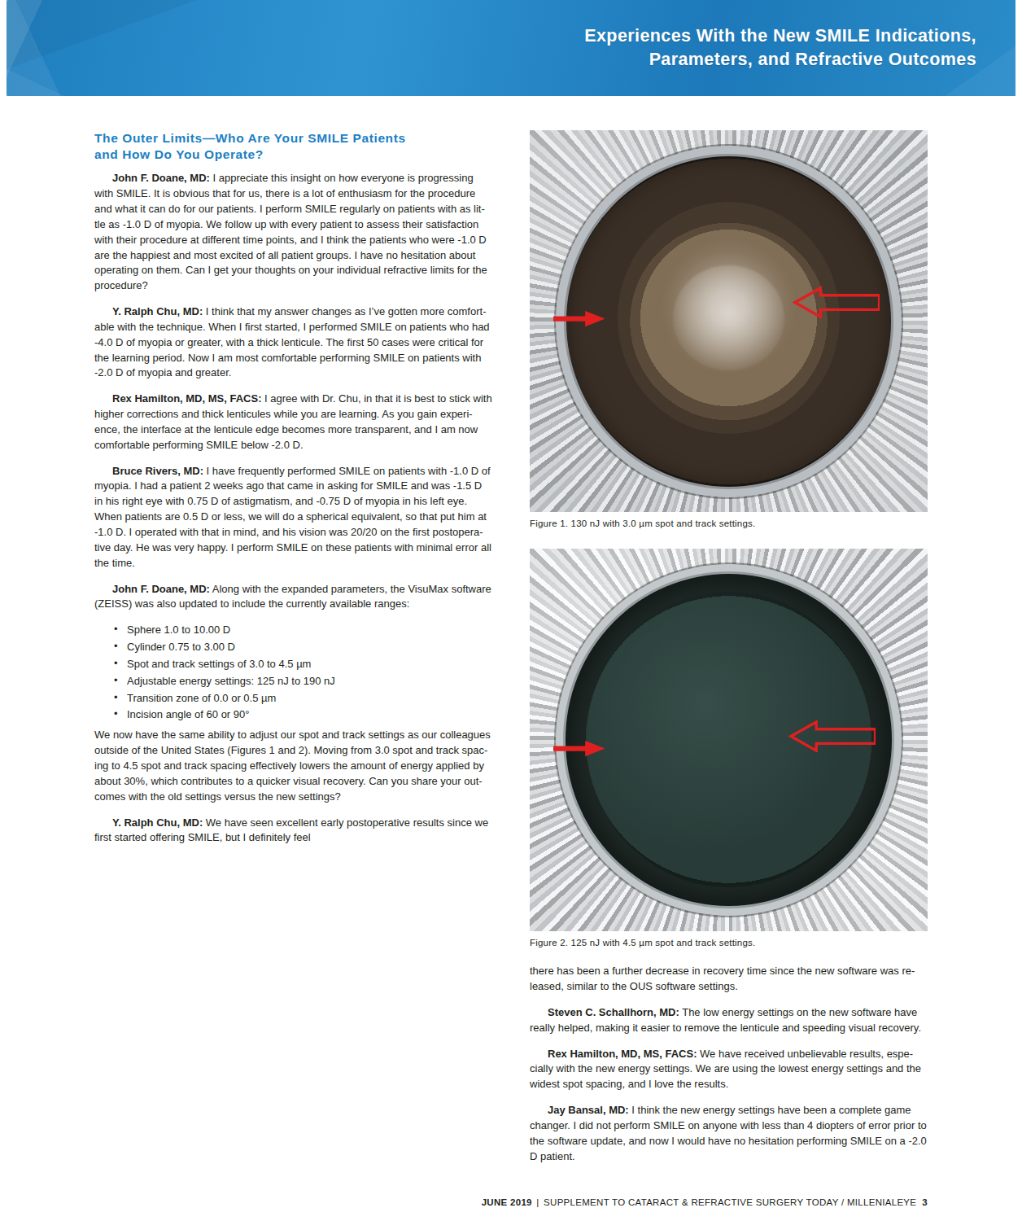Experiences With the New SMILE Indications,
Parameters, and Refractive Outcomes
The Outer Limits—Who Are Your SMILE Patients
and How Do You Operate?
John F. Doane, MD: I appreciate this insight on how everyone is progressing with SMILE. It is obvious that for us, there is a lot of enthusiasm for the procedure and what it can do for our patients. I perform SMILE regularly on patients with as little as -1.0 D of myopia. We follow up with every patient to assess their satisfaction with their procedure at different time points, and I think the patients who were -1.0 D are the happiest and most excited of all patient groups. I have no hesitation about operating on them. Can I get your thoughts on your individual refractive limits for the procedure?
Y. Ralph Chu, MD: I think that my answer changes as I’ve gotten more comfortable with the technique. When I first started, I performed SMILE on patients who had -4.0 D of myopia or greater, with a thick lenticule. The first 50 cases were critical for the learning period. Now I am most comfortable performing SMILE on patients with -2.0 D of myopia and greater.
Rex Hamilton, MD, MS, FACS: I agree with Dr. Chu, in that it is best to stick with higher corrections and thick lenticules while you are learning. As you gain experience, the interface at the lenticule edge becomes more transparent, and I am now comfortable performing SMILE below -2.0 D.
Bruce Rivers, MD: I have frequently performed SMILE on patients with -1.0 D of myopia. I had a patient 2 weeks ago that came in asking for SMILE and was -1.5 D in his right eye with 0.75 D of astigmatism, and -0.75 D of myopia in his left eye. When patients are 0.5 D or less, we will do a spherical equivalent, so that put him at -1.0 D. I operated with that in mind, and his vision was 20/20 on the first postoperative day. He was very happy. I perform SMILE on these patients with minimal error all the time.
John F. Doane, MD: Along with the expanded parameters, the VisuMax software (ZEISS) was also updated to include the currently available ranges:
Sphere 1.0 to 10.00 D
Cylinder 0.75 to 3.00 D
Spot and track settings of 3.0 to 4.5 µm
Adjustable energy settings: 125 nJ to 190 nJ
Transition zone of 0.0 or 0.5 µm
Incision angle of 60 or 90°
We now have the same ability to adjust our spot and track settings as our colleagues outside of the United States (Figures 1 and 2). Moving from 3.0 spot and track spacing to 4.5 spot and track spacing effectively lowers the amount of energy applied by about 30%, which contributes to a quicker visual recovery. Can you share your outcomes with the old settings versus the new settings?
Y. Ralph Chu, MD: We have seen excellent early postoperative results since we first started offering SMILE, but I definitely feel
Figure 1. 130 nJ with 3.0 µm spot and track settings.
Figure 2. 125 nJ with 4.5 µm spot and track settings.
there has been a further decrease in recovery time since the new software was released, similar to the OUS software settings.
Steven C. Schallhorn, MD: The low energy settings on the new software have really helped, making it easier to remove the lenticule and speeding visual recovery.
Rex Hamilton, MD, MS, FACS: We have received unbelievable results, especially with the new energy settings. We are using the lowest energy settings and the widest spot spacing, and I love the results.
Jay Bansal, MD: I think the new energy settings have been a complete game changer. I did not perform SMILE on anyone with less than 4 diopters of error prior to the software update, and now I would have no hesitation performing SMILE on a -2.0 D patient.
JUNE 2019 | SUPPLEMENT TO CATARACT & REFRACTIVE SURGERY TODAY / MILLENIALEYE 3